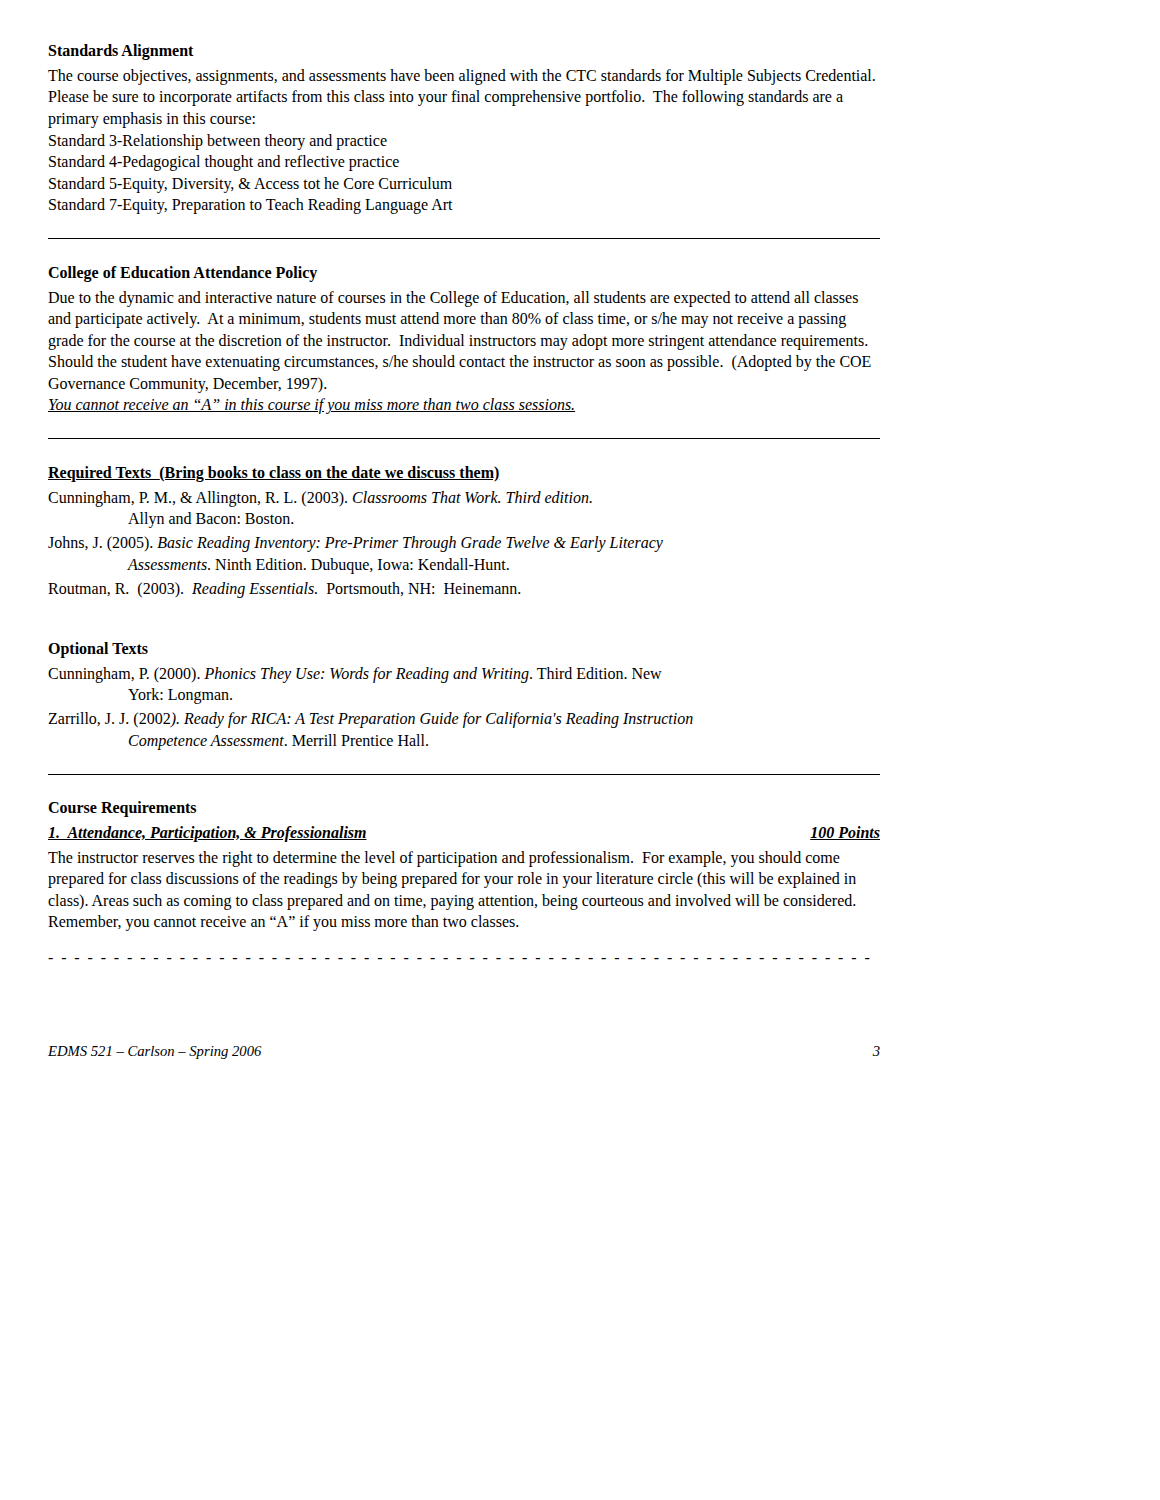Standards Alignment
The course objectives, assignments, and assessments have been aligned with the CTC standards for Multiple Subjects Credential. Please be sure to incorporate artifacts from this class into your final comprehensive portfolio. The following standards are a primary emphasis in this course:
Standard 3-Relationship between theory and practice
Standard 4-Pedagogical thought and reflective practice
Standard 5-Equity, Diversity, & Access tot he Core Curriculum
Standard 7-Equity, Preparation to Teach Reading Language Art
College of Education Attendance Policy
Due to the dynamic and interactive nature of courses in the College of Education, all students are expected to attend all classes and participate actively. At a minimum, students must attend more than 80% of class time, or s/he may not receive a passing grade for the course at the discretion of the instructor. Individual instructors may adopt more stringent attendance requirements. Should the student have extenuating circumstances, s/he should contact the instructor as soon as possible. (Adopted by the COE Governance Community, December, 1997).
You cannot receive an “A” in this course if you miss more than two class sessions.
Required Texts (Bring books to class on the date we discuss them)
Cunningham, P. M., & Allington, R. L. (2003). Classrooms That Work. Third edition.
Allyn and Bacon: Boston.
Johns, J. (2005). Basic Reading Inventory: Pre-Primer Through Grade Twelve & Early Literacy
Assessments. Ninth Edition. Dubuque, Iowa: Kendall-Hunt.
Routman, R. (2003). Reading Essentials. Portsmouth, NH: Heinemann.
Optional Texts
Cunningham, P. (2000). Phonics They Use: Words for Reading and Writing. Third Edition. New
York: Longman.
Zarrillo, J. J. (2002). Ready for RICA: A Test Preparation Guide for California's Reading Instruction
Competence Assessment. Merrill Prentice Hall.
Course Requirements
1. Attendance, Participation, & Professionalism 100 Points
The instructor reserves the right to determine the level of participation and professionalism. For example, you should come prepared for class discussions of the readings by being prepared for your role in your literature circle (this will be explained in class). Areas such as coming to class prepared and on time, paying attention, being courteous and involved will be considered. Remember, you cannot receive an “A” if you miss more than two classes.
- - - - - - - - - - - - - - - - - - - - - - - - - - - - - - - - - - - - - - - - - - - - - - - - - - - - - - - - - - - - - - -
EDMS 521 – Carlson – Spring 2006 3